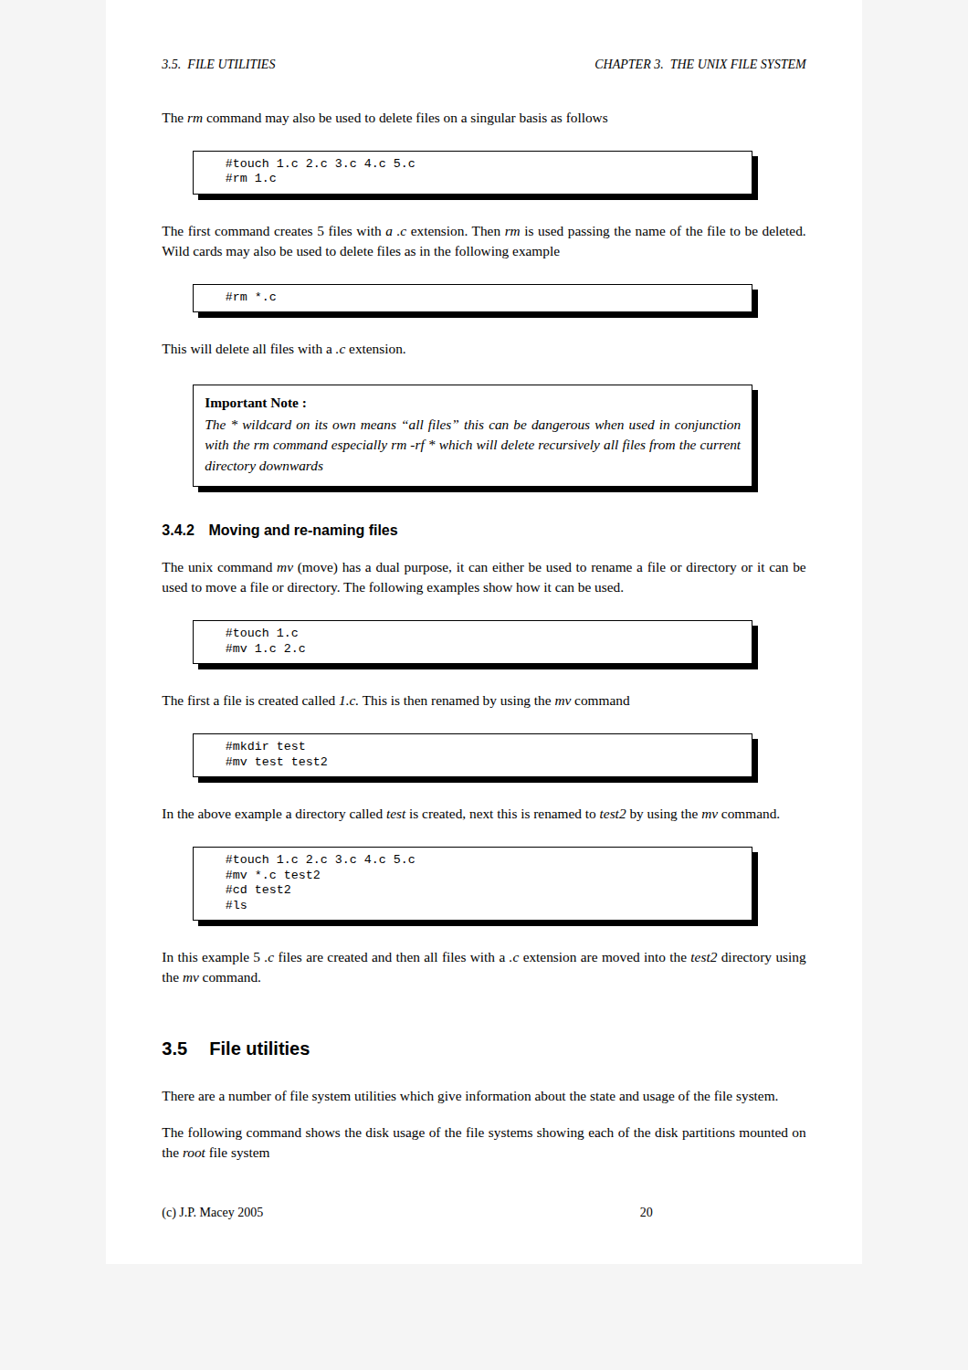3.5. FILE UTILITIES CHAPTER 3. THE UNIX FILE SYSTEM
The rm command may also be used to delete files on a singular basis as follows
#touch 1.c 2.c 3.c 4.c 5.c
#rm 1.c
The first command creates 5 files with a .c extension. Then rm is used passing the name of the file to be deleted. Wild cards may also be used to delete files as in the following example
#rm *.c
This will delete all files with a .c extension.
Important Note :
The * wildcard on its own means “all files” this can be dangerous when used in conjunction with the rm command especially rm -rf * which will delete recursively all files from the current directory downwards
3.4.2 Moving and re-naming files
The unix command mv (move) has a dual purpose, it can either be used to rename a file or directory or it can be used to move a file or directory. The following examples show how it can be used.
#touch 1.c
#mv 1.c 2.c
The first a file is created called 1.c. This is then renamed by using the mv command
#mkdir test
#mv test test2
In the above example a directory called test is created, next this is renamed to test2 by using the mv command.
#touch 1.c 2.c 3.c 4.c 5.c
#mv *.c test2
#cd test2
#ls
In this example 5 .c files are created and then all files with a .c extension are moved into the test2 directory using the mv command.
3.5 File utilities
There are a number of file system utilities which give information about the state and usage of the file system.
The following command shows the disk usage of the file systems showing each of the disk partitions mounted on the root file system
(c) J.P. Macey 2005 20